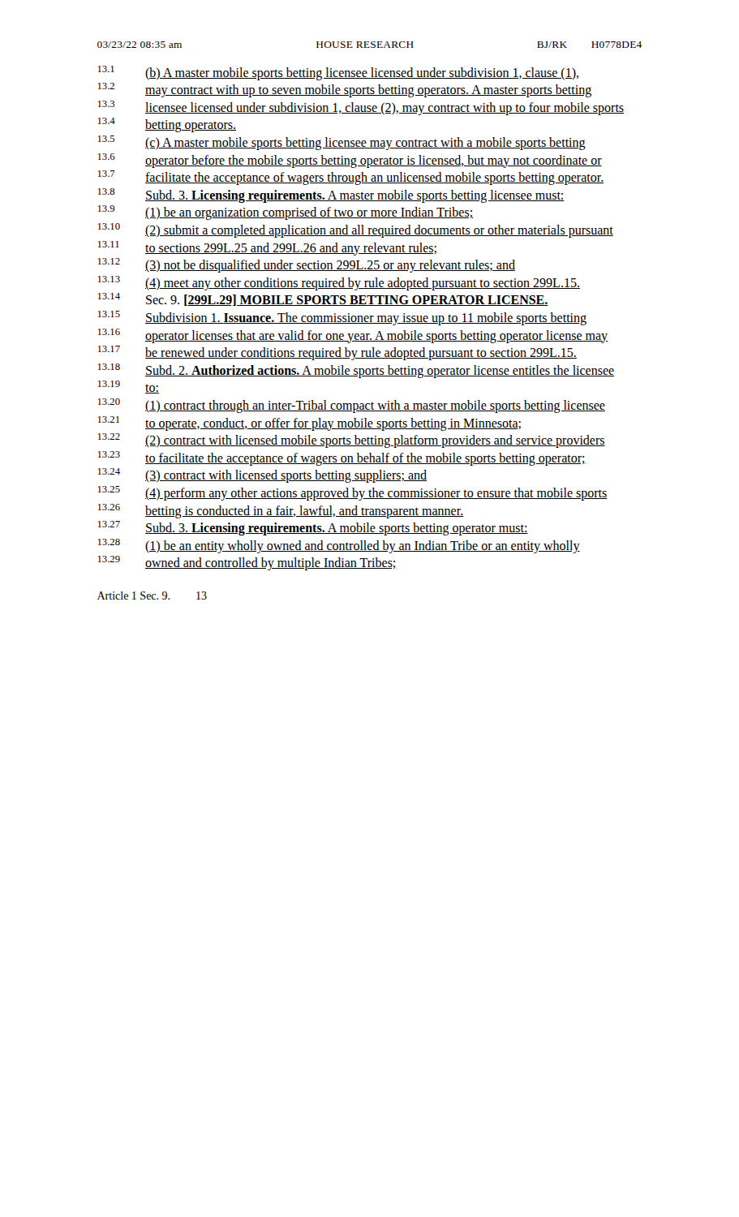03/23/22 08:35 am
HOUSE RESEARCH
BJ/RK H0778DE4
| 13.1 | (b) A master mobile sports betting licensee licensed under subdivision 1, clause (1), |
| 13.2 | may contract with up to seven mobile sports betting operators. A master sports betting |
| 13.3 | licensee licensed under subdivision 1, clause (2), may contract with up to four mobile sports |
| 13.4 | betting operators. |
| 13.5 | (c) A master mobile sports betting licensee may contract with a mobile sports betting |
| 13.6 | operator before the mobile sports betting operator is licensed, but may not coordinate or |
| 13.7 | facilitate the acceptance of wagers through an unlicensed mobile sports betting operator. |
| 13.8 | Subd. 3. Licensing requirements. A master mobile sports betting licensee must: |
| 13.9 | (1) be an organization comprised of two or more Indian Tribes; |
| 13.10 | (2) submit a completed application and all required documents or other materials pursuant |
| 13.11 | to sections 299L.25 and 299L.26 and any relevant rules; |
| 13.12 | (3) not be disqualified under section 299L.25 or any relevant rules; and |
| 13.13 | (4) meet any other conditions required by rule adopted pursuant to section 299L.15. |
| 13.14 | Sec. 9. [299L.29] MOBILE SPORTS BETTING OPERATOR LICENSE. |
| 13.15 | Subdivision 1. Issuance. The commissioner may issue up to 11 mobile sports betting |
| 13.16 | operator licenses that are valid for one year. A mobile sports betting operator license may |
| 13.17 | be renewed under conditions required by rule adopted pursuant to section 299L.15. |
| 13.18 | Subd. 2. Authorized actions. A mobile sports betting operator license entitles the licensee |
| 13.19 | to: |
| 13.20 | (1) contract through an inter-Tribal compact with a master mobile sports betting licensee |
| 13.21 | to operate, conduct, or offer for play mobile sports betting in Minnesota; |
| 13.22 | (2) contract with licensed mobile sports betting platform providers and service providers |
| 13.23 | to facilitate the acceptance of wagers on behalf of the mobile sports betting operator; |
| 13.24 | (3) contract with licensed sports betting suppliers; and |
| 13.25 | (4) perform any other actions approved by the commissioner to ensure that mobile sports |
| 13.26 | betting is conducted in a fair, lawful, and transparent manner. |
| 13.27 | Subd. 3. Licensing requirements. A mobile sports betting operator must: |
| 13.28 | (1) be an entity wholly owned and controlled by an Indian Tribe or an entity wholly |
| 13.29 | owned and controlled by multiple Indian Tribes; |
Article 1 Sec. 9. 13